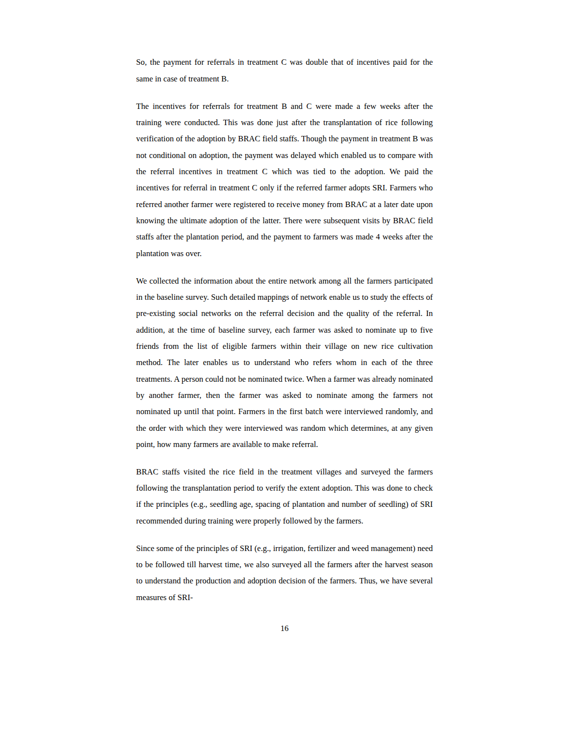So, the payment for referrals in treatment C was double that of incentives paid for the same in case of treatment B.
The incentives for referrals for treatment B and C were made a few weeks after the training were conducted. This was done just after the transplantation of rice following verification of the adoption by BRAC field staffs. Though the payment in treatment B was not conditional on adoption, the payment was delayed which enabled us to compare with the referral incentives in treatment C which was tied to the adoption. We paid the incentives for referral in treatment C only if the referred farmer adopts SRI. Farmers who referred another farmer were registered to receive money from BRAC at a later date upon knowing the ultimate adoption of the latter. There were subsequent visits by BRAC field staffs after the plantation period, and the payment to farmers was made 4 weeks after the plantation was over.
We collected the information about the entire network among all the farmers participated in the baseline survey. Such detailed mappings of network enable us to study the effects of pre-existing social networks on the referral decision and the quality of the referral. In addition, at the time of baseline survey, each farmer was asked to nominate up to five friends from the list of eligible farmers within their village on new rice cultivation method. The later enables us to understand who refers whom in each of the three treatments. A person could not be nominated twice. When a farmer was already nominated by another farmer, then the farmer was asked to nominate among the farmers not nominated up until that point. Farmers in the first batch were interviewed randomly, and the order with which they were interviewed was random which determines, at any given point, how many farmers are available to make referral.
BRAC staffs visited the rice field in the treatment villages and surveyed the farmers following the transplantation period to verify the extent adoption. This was done to check if the principles (e.g., seedling age, spacing of plantation and number of seedling) of SRI recommended during training were properly followed by the farmers.
Since some of the principles of SRI (e.g., irrigation, fertilizer and weed management) need to be followed till harvest time, we also surveyed all the farmers after the harvest season to understand the production and adoption decision of the farmers. Thus, we have several measures of SRI-
16